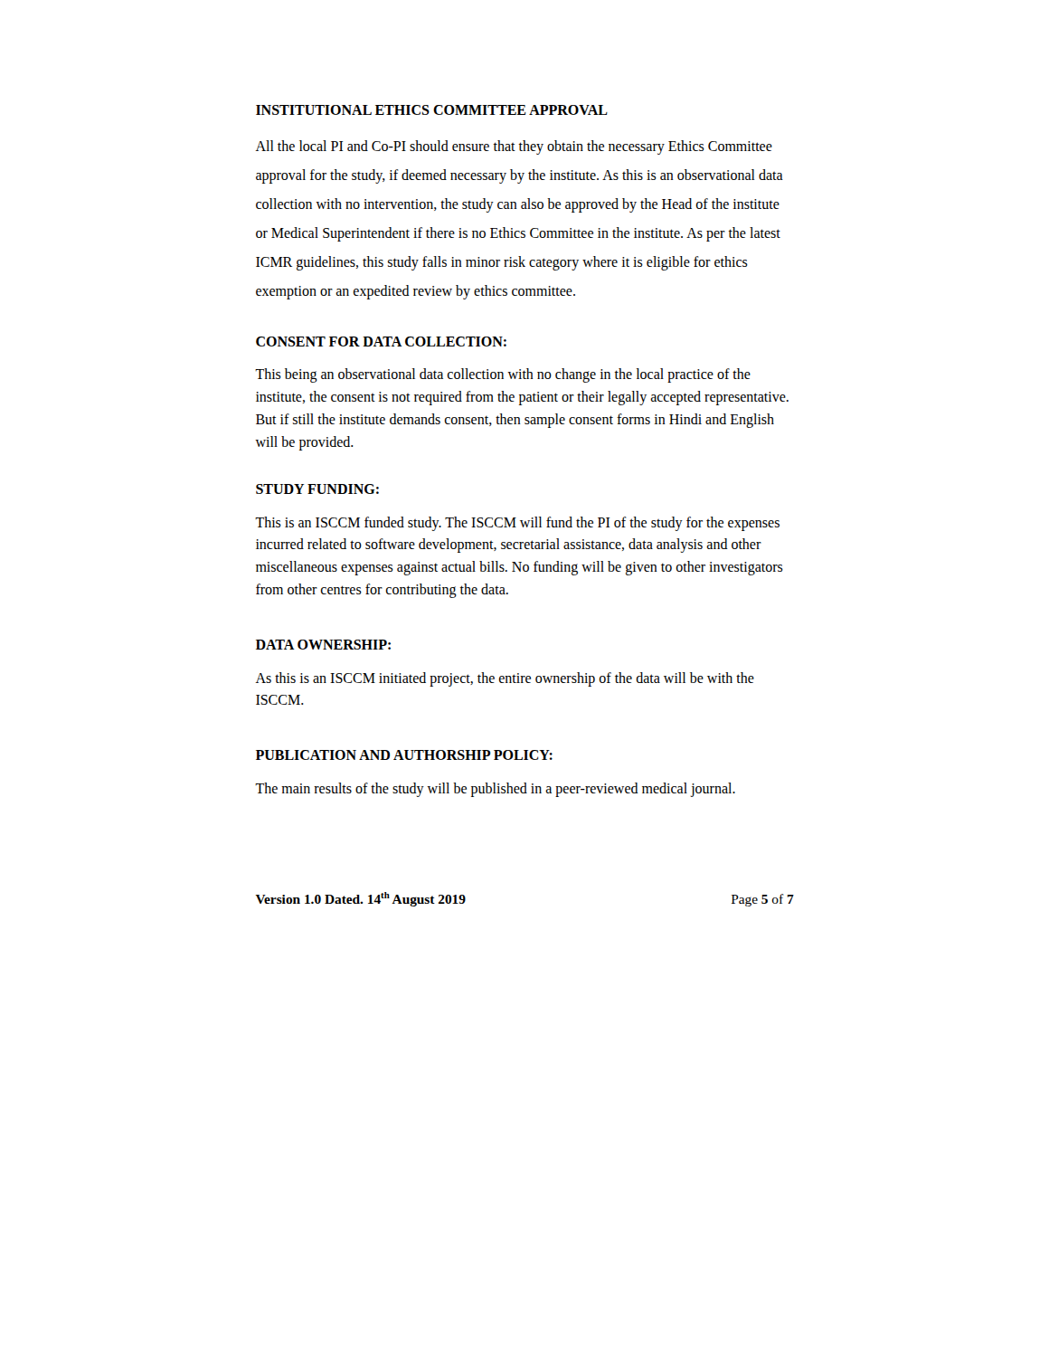INSTITUTIONAL ETHICS COMMITTEE APPROVAL
All the local PI and Co-PI should ensure that they obtain the necessary Ethics Committee approval for the study, if deemed necessary by the institute. As this is an observational data collection with no intervention, the study can also be approved by the Head of the institute or Medical Superintendent if there is no Ethics Committee in the institute. As per the latest ICMR guidelines, this study falls in minor risk category where it is eligible for ethics exemption or an expedited review by ethics committee.
CONSENT FOR DATA COLLECTION:
This being an observational data collection with no change in the local practice of the institute, the consent is not required from the patient or their legally accepted representative. But if still the institute demands consent, then sample consent forms in Hindi and English will be provided.
STUDY FUNDING:
This is an ISCCM funded study. The ISCCM will fund the PI of the study for the expenses incurred related to software development, secretarial assistance, data analysis and other miscellaneous expenses against actual bills. No funding will be given to other investigators from other centres for contributing the data.
DATA OWNERSHIP:
As this is an ISCCM initiated project, the entire ownership of the data will be with the ISCCM.
PUBLICATION AND AUTHORSHIP POLICY:
The main results of the study will be published in a peer-reviewed medical journal.
Version 1.0 Dated. 14th August 2019
Page 5 of 7